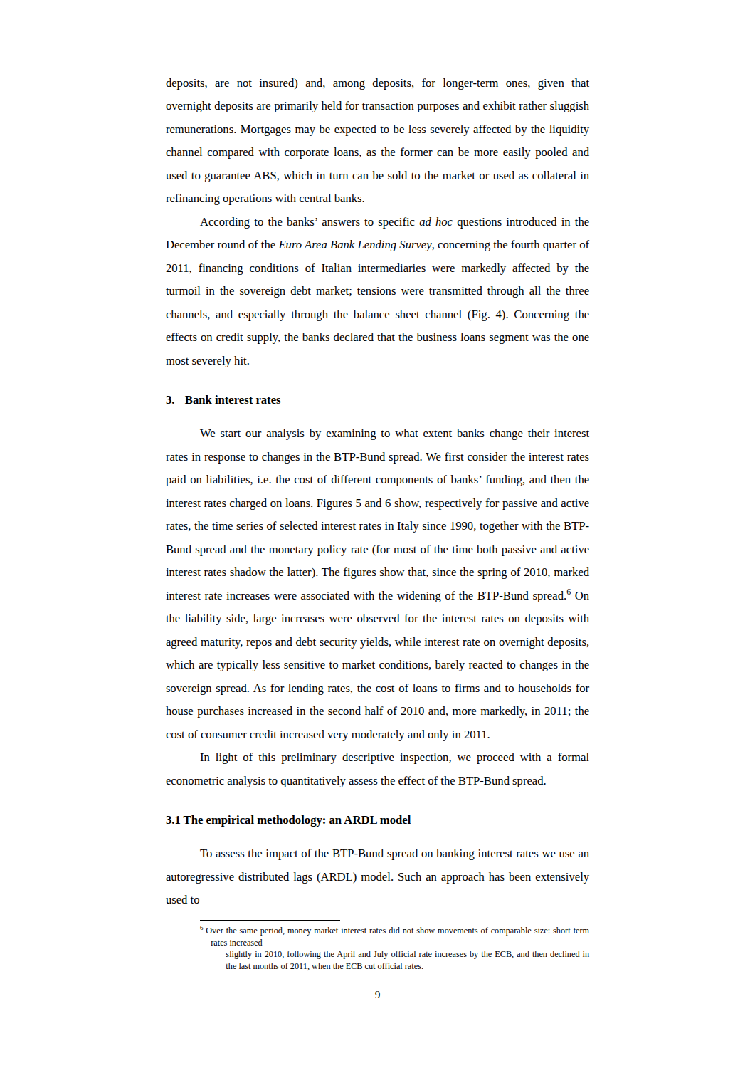deposits, are not insured) and, among deposits, for longer-term ones, given that overnight deposits are primarily held for transaction purposes and exhibit rather sluggish remunerations. Mortgages may be expected to be less severely affected by the liquidity channel compared with corporate loans, as the former can be more easily pooled and used to guarantee ABS, which in turn can be sold to the market or used as collateral in refinancing operations with central banks.
According to the banks’ answers to specific ad hoc questions introduced in the December round of the Euro Area Bank Lending Survey, concerning the fourth quarter of 2011, financing conditions of Italian intermediaries were markedly affected by the turmoil in the sovereign debt market; tensions were transmitted through all the three channels, and especially through the balance sheet channel (Fig. 4). Concerning the effects on credit supply, the banks declared that the business loans segment was the one most severely hit.
3. Bank interest rates
We start our analysis by examining to what extent banks change their interest rates in response to changes in the BTP-Bund spread. We first consider the interest rates paid on liabilities, i.e. the cost of different components of banks’ funding, and then the interest rates charged on loans. Figures 5 and 6 show, respectively for passive and active rates, the time series of selected interest rates in Italy since 1990, together with the BTP-Bund spread and the monetary policy rate (for most of the time both passive and active interest rates shadow the latter). The figures show that, since the spring of 2010, marked interest rate increases were associated with the widening of the BTP-Bund spread.6 On the liability side, large increases were observed for the interest rates on deposits with agreed maturity, repos and debt security yields, while interest rate on overnight deposits, which are typically less sensitive to market conditions, barely reacted to changes in the sovereign spread. As for lending rates, the cost of loans to firms and to households for house purchases increased in the second half of 2010 and, more markedly, in 2011; the cost of consumer credit increased very moderately and only in 2011.
In light of this preliminary descriptive inspection, we proceed with a formal econometric analysis to quantitatively assess the effect of the BTP-Bund spread.
3.1 The empirical methodology: an ARDL model
To assess the impact of the BTP-Bund spread on banking interest rates we use an autoregressive distributed lags (ARDL) model. Such an approach has been extensively used to
6 Over the same period, money market interest rates did not show movements of comparable size: short-term rates increased slightly in 2010, following the April and July official rate increases by the ECB, and then declined in the last months of 2011, when the ECB cut official rates.
9